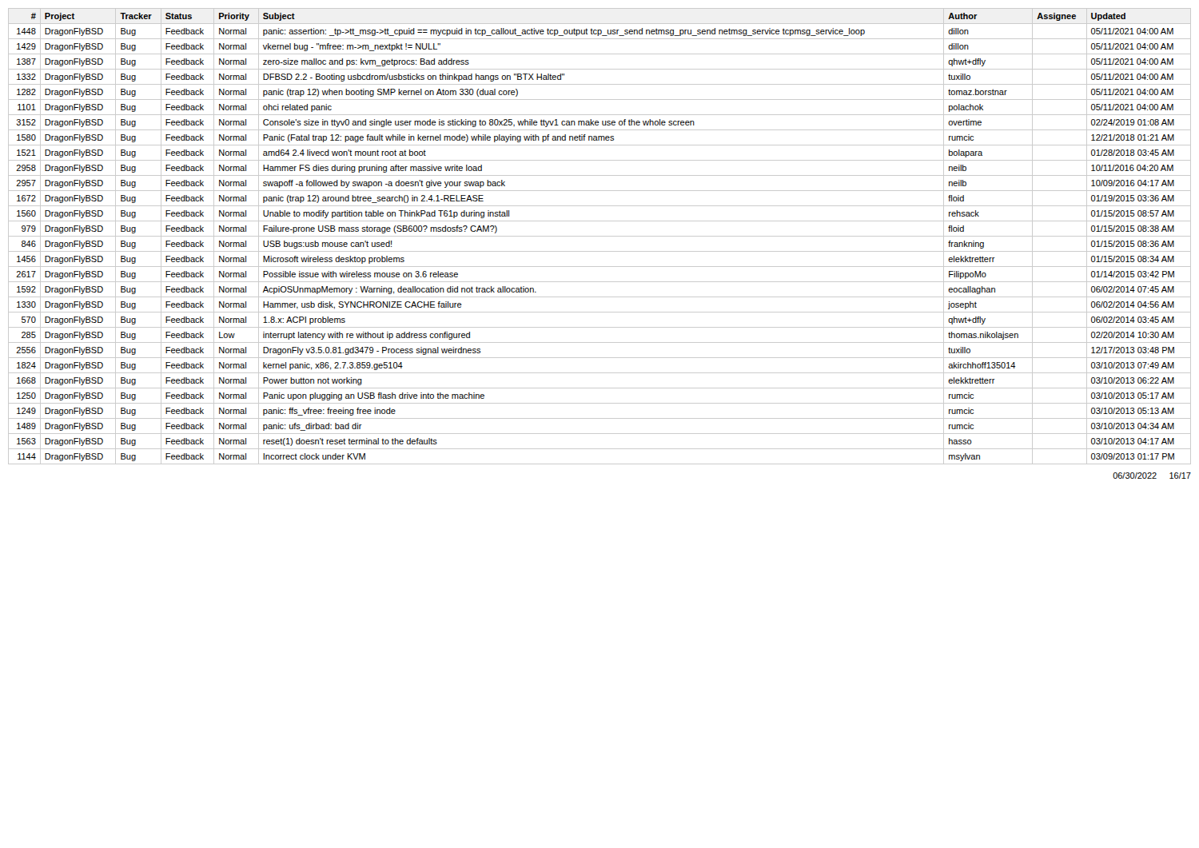| # | Project | Tracker | Status | Priority | Subject | Author | Assignee | Updated |
| --- | --- | --- | --- | --- | --- | --- | --- | --- |
| 1448 | DragonFlyBSD | Bug | Feedback | Normal | panic: assertion: _tp->tt_msg->tt_cpuid == mycpuid in tcp_callout_active tcp_output tcp_usr_send netmsg_pru_send netmsg_service tcpmsg_service_loop | dillon | | 05/11/2021 04:00 AM |
| 1429 | DragonFlyBSD | Bug | Feedback | Normal | vkernel bug - "mfree: m->m_nextpkt != NULL" | dillon | | 05/11/2021 04:00 AM |
| 1387 | DragonFlyBSD | Bug | Feedback | Normal | zero-size malloc and ps: kvm_getprocs: Bad address | qhwt+dfly | | 05/11/2021 04:00 AM |
| 1332 | DragonFlyBSD | Bug | Feedback | Normal | DFBSD 2.2 - Booting usbcdrom/usbsticks on thinkpad hangs on "BTX Halted" | tuxillo | | 05/11/2021 04:00 AM |
| 1282 | DragonFlyBSD | Bug | Feedback | Normal | panic (trap 12) when booting SMP kernel on Atom 330 (dual core) | tomaz.borstnar | | 05/11/2021 04:00 AM |
| 1101 | DragonFlyBSD | Bug | Feedback | Normal | ohci related panic | polachok | | 05/11/2021 04:00 AM |
| 3152 | DragonFlyBSD | Bug | Feedback | Normal | Console's size in ttyv0 and single user mode is sticking to 80x25, while ttyv1 can make use of the whole screen | overtime | | 02/24/2019 01:08 AM |
| 1580 | DragonFlyBSD | Bug | Feedback | Normal | Panic (Fatal trap 12: page fault while in kernel mode) while playing with pf and netif names | rumcic | | 12/21/2018 01:21 AM |
| 1521 | DragonFlyBSD | Bug | Feedback | Normal | amd64 2.4 livecd won't mount root at boot | bolapara | | 01/28/2018 03:45 AM |
| 2958 | DragonFlyBSD | Bug | Feedback | Normal | Hammer FS dies during pruning after massive write load | neilb | | 10/11/2016 04:20 AM |
| 2957 | DragonFlyBSD | Bug | Feedback | Normal | swapoff -a followed by swapon -a doesn't give your swap back | neilb | | 10/09/2016 04:17 AM |
| 1672 | DragonFlyBSD | Bug | Feedback | Normal | panic (trap 12) around btree_search() in 2.4.1-RELEASE | floid | | 01/19/2015 03:36 AM |
| 1560 | DragonFlyBSD | Bug | Feedback | Normal | Unable to modify partition table on ThinkPad T61p during install | rehsack | | 01/15/2015 08:57 AM |
| 979 | DragonFlyBSD | Bug | Feedback | Normal | Failure-prone USB mass storage (SB600? msdosfs? CAM?) | floid | | 01/15/2015 08:38 AM |
| 846 | DragonFlyBSD | Bug | Feedback | Normal | USB bugs:usb mouse can't used! | frankning | | 01/15/2015 08:36 AM |
| 1456 | DragonFlyBSD | Bug | Feedback | Normal | Microsoft wireless desktop problems | elekktretterr | | 01/15/2015 08:34 AM |
| 2617 | DragonFlyBSD | Bug | Feedback | Normal | Possible issue with wireless mouse on 3.6 release | FilippoMo | | 01/14/2015 03:42 PM |
| 1592 | DragonFlyBSD | Bug | Feedback | Normal | AcpiOSUnmapMemory : Warning, deallocation did not track allocation. | eocallaghan | | 06/02/2014 07:45 AM |
| 1330 | DragonFlyBSD | Bug | Feedback | Normal | Hammer, usb disk, SYNCHRONIZE CACHE failure | josepht | | 06/02/2014 04:56 AM |
| 570 | DragonFlyBSD | Bug | Feedback | Normal | 1.8.x: ACPI problems | qhwt+dfly | | 06/02/2014 03:45 AM |
| 285 | DragonFlyBSD | Bug | Feedback | Low | interrupt latency with re without ip address configured | thomas.nikolajsen | | 02/20/2014 10:30 AM |
| 2556 | DragonFlyBSD | Bug | Feedback | Normal | DragonFly v3.5.0.81.gd3479 - Process signal weirdness | tuxillo | | 12/17/2013 03:48 PM |
| 1824 | DragonFlyBSD | Bug | Feedback | Normal | kernel panic, x86, 2.7.3.859.ge5104 | akirchhoff135014 | | 03/10/2013 07:49 AM |
| 1668 | DragonFlyBSD | Bug | Feedback | Normal | Power button not working | elekktretterr | | 03/10/2013 06:22 AM |
| 1250 | DragonFlyBSD | Bug | Feedback | Normal | Panic upon plugging an USB flash drive into the machine | rumcic | | 03/10/2013 05:17 AM |
| 1249 | DragonFlyBSD | Bug | Feedback | Normal | panic: ffs_vfree: freeing free inode | rumcic | | 03/10/2013 05:13 AM |
| 1489 | DragonFlyBSD | Bug | Feedback | Normal | panic: ufs_dirbad: bad dir | rumcic | | 03/10/2013 04:34 AM |
| 1563 | DragonFlyBSD | Bug | Feedback | Normal | reset(1) doesn't reset terminal to the defaults | hasso | | 03/10/2013 04:17 AM |
| 1144 | DragonFlyBSD | Bug | Feedback | Normal | Incorrect clock under KVM | msylvan | | 03/09/2013 01:17 PM |
06/30/2022 16/17